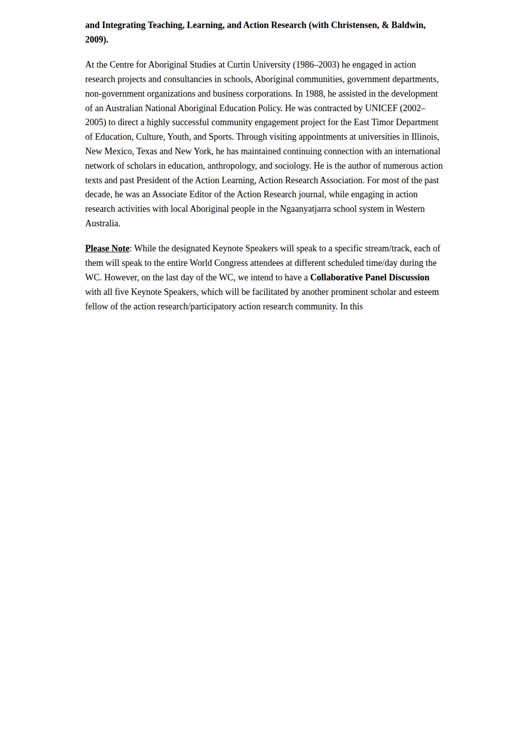and Integrating Teaching, Learning, and Action Research (with Christensen, & Baldwin, 2009).
At the Centre for Aboriginal Studies at Curtin University (1986–2003) he engaged in action research projects and consultancies in schools, Aboriginal communities, government departments, non-government organizations and business corporations. In 1988, he assisted in the development of an Australian National Aboriginal Education Policy. He was contracted by UNICEF (2002–2005) to direct a highly successful community engagement project for the East Timor Department of Education, Culture, Youth, and Sports. Through visiting appointments at universities in Illinois, New Mexico, Texas and New York, he has maintained continuing connection with an international network of scholars in education, anthropology, and sociology. He is the author of numerous action texts and past President of the Action Learning, Action Research Association. For most of the past decade, he was an Associate Editor of the Action Research journal, while engaging in action research activities with local Aboriginal people in the Ngaanyatjarra school system in Western Australia.
Please Note: While the designated Keynote Speakers will speak to a specific stream/track, each of them will speak to the entire World Congress attendees at different scheduled time/day during the WC. However, on the last day of the WC, we intend to have a Collaborative Panel Discussion with all five Keynote Speakers, which will be facilitated by another prominent scholar and esteem fellow of the action research/participatory action research community. In this